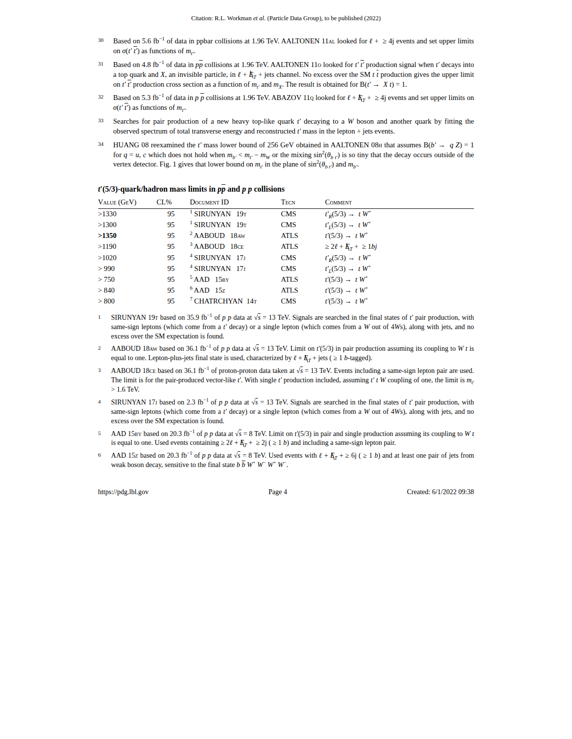Citation: R.L. Workman et al. (Particle Data Group), to be published (2022)
30 Based on 5.6 fb−1 of data in ppbar collisions at 1.96 TeV. AALTONEN 11al looked for ℓ + ≥ 4j events and set upper limits on σ(t′ t′) as functions of mt′.
31 Based on 4.8 fb−1 of data in pp collisions at 1.96 TeV. AALTONEN 11o looked for t′ t′ production signal when t′ decays into a top quark and X, an invisible particle, in ℓ + ET + jets channel. No excess over the SM t t production gives the upper limit on t′ t′ production cross section as a function of mt′ and mX. The result is obtained for B(t′ → X t) = 1.
32 Based on 5.3 fb−1 of data in p p collisions at 1.96 TeV. ABAZOV 11q looked for ℓ + ET + ≥ 4j events and set upper limits on σ(t′ t′) as functions of mt′.
33 Searches for pair production of a new heavy top-like quark t′ decaying to a W boson and another quark by fitting the observed spectrum of total transverse energy and reconstructed t′ mass in the lepton + jets events.
34 HUANG 08 reexamined the t′ mass lower bound of 256 GeV obtained in AALTONEN 08h that assumes B(b′ → q Z) = 1 for q = u, c which does not hold when mb′ < mt′ − mW or the mixing sin2(θb t′) is so tiny that the decay occurs outside of the vertex detector. Fig. 1 gives that lower bound on mt′ in the plane of sin2(θb t′) and mb′.
t′(5/3)-quark/hadron mass limits in pp and p p collisions
| Value (GeV) | CL% | Document ID | Tecn | Comment |
| --- | --- | --- | --- | --- |
| >1330 | 95 | 1 SIRUNYAN 19 t | CMS | t′ R (5/3) → t W + |
| >1300 | 95 | 1 SIRUNYAN 19 t | CMS | t′ L (5/3) → t W + |
| >1350 | 95 | 2 AABOUD 18 aw | ATLS | t′ (5/3) → t W + |
| >1190 | 95 | 3 AABOUD 18 ce | ATLS | ≥ 2 ℓ + E T + ≥ 1 bj |
| >1020 | 95 | 4 SIRUNYAN 17 j | CMS | t′ R (5/3) → t W + |
| > 990 | 95 | 4 SIRUNYAN 17 j | CMS | t′ L (5/3) → t W + |
| > 750 | 95 | 5 AAD 15 by | ATLS | t′ (5/3) → t W + |
| > 840 | 95 | 6 AAD 15 z | ATLS | t′ (5/3) → t W + |
| > 800 | 95 | 7 CHATRCHYAN 14 t | CMS | t′ (5/3) → t W + |
1 SIRUNYAN 19t based on 35.9 fb−1 of p p data at √s = 13 TeV. Signals are searched in the final states of t′ pair production, with same-sign leptons (which come from a t′ decay) or a single lepton (which comes from a W out of 4Ws), along with jets, and no excess over the SM expectation is found.
2 AABOUD 18aw based on 36.1 fb−1 of p p data at √s = 13 TeV. Limit on t′(5/3) in pair production assuming its coupling to W t is equal to one. Lepton-plus-jets final state is used, characterized by ℓ + ET + jets ( ≥ 1 b-tagged).
3 AABOUD 18ce based on 36.1 fb−1 of proton-proton data taken at √s = 13 TeV. Events including a same-sign lepton pair are used. The limit is for the pair-produced vector-like t′. With single t′ production included, assuming t′ t W coupling of one, the limit is mt′ > 1.6 TeV.
4 SIRUNYAN 17j based on 2.3 fb−1 of p p data at √s = 13 TeV. Signals are searched in the final states of t′ pair production, with same-sign leptons (which come from a t′ decay) or a single lepton (which comes from a W out of 4Ws), along with jets, and no excess over the SM expectation is found.
5 AAD 15by based on 20.3 fb−1 of p p data at √s = 8 TeV. Limit on t′(5/3) in pair and single production assuming its coupling to W t is equal to one. Used events containing ≥ 2ℓ + ET + ≥ 2j ( ≥ 1 b) and including a same-sign lepton pair.
6 AAD 15z based on 20.3 fb−1 of p p data at √s = 8 TeV. Used events with ℓ + ET + ≥ 6j ( ≥ 1 b) and at least one pair of jets from weak boson decay, sensitive to the final state b b W+ W− W+ W−.
https://pdg.lbl.gov Page 4 Created: 6/1/2022 09:38